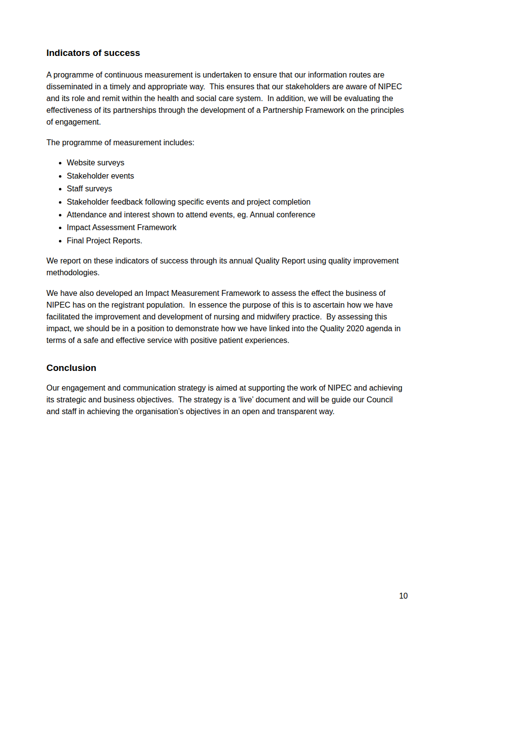Indicators of success
A programme of continuous measurement is undertaken to ensure that our information routes are disseminated in a timely and appropriate way. This ensures that our stakeholders are aware of NIPEC and its role and remit within the health and social care system. In addition, we will be evaluating the effectiveness of its partnerships through the development of a Partnership Framework on the principles of engagement.
The programme of measurement includes:
Website surveys
Stakeholder events
Staff surveys
Stakeholder feedback following specific events and project completion
Attendance and interest shown to attend events, eg. Annual conference
Impact Assessment Framework
Final Project Reports.
We report on these indicators of success through its annual Quality Report using quality improvement methodologies.
We have also developed an Impact Measurement Framework to assess the effect the business of NIPEC has on the registrant population. In essence the purpose of this is to ascertain how we have facilitated the improvement and development of nursing and midwifery practice. By assessing this impact, we should be in a position to demonstrate how we have linked into the Quality 2020 agenda in terms of a safe and effective service with positive patient experiences.
Conclusion
Our engagement and communication strategy is aimed at supporting the work of NIPEC and achieving its strategic and business objectives. The strategy is a ‘live’ document and will be guide our Council and staff in achieving the organisation’s objectives in an open and transparent way.
10